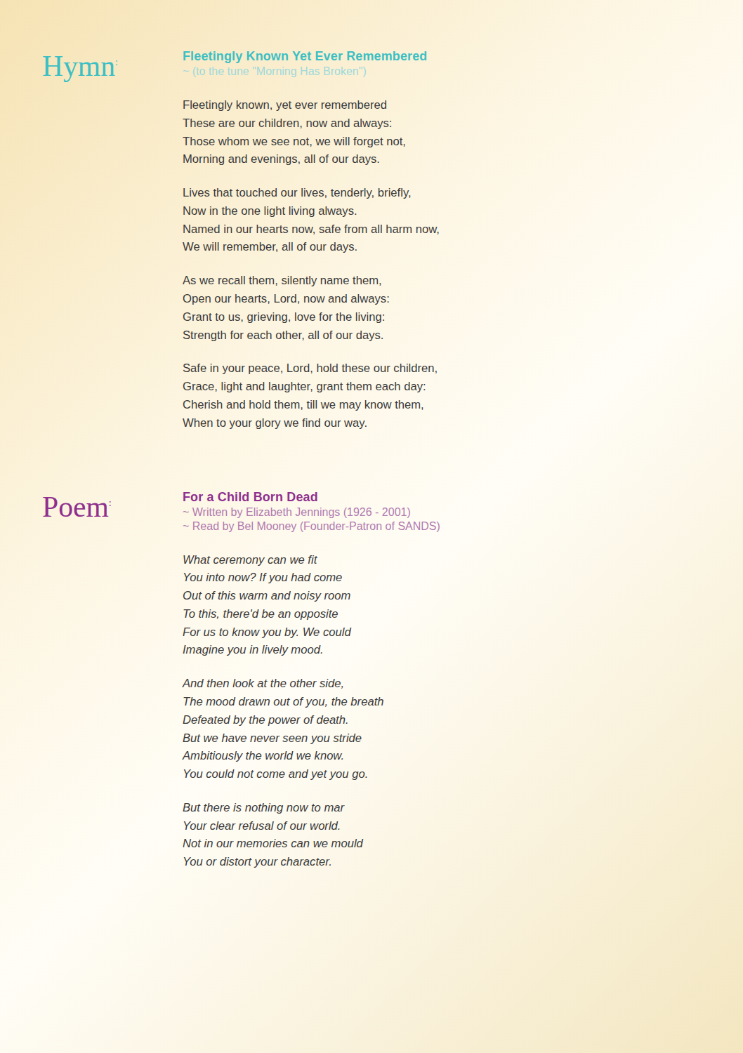Hymn:
Fleetingly Known Yet Ever Remembered
~ (to the tune "Morning Has Broken")
Fleetingly known, yet ever remembered
These are our children, now and always:
Those whom we see not, we will forget not,
Morning and evenings, all of our days.
Lives that touched our lives, tenderly, briefly,
Now in the one light living always.
Named in our hearts now, safe from all harm now,
We will remember, all of our days.
As we recall them, silently name them,
Open our hearts, Lord, now and always:
Grant to us, grieving, love for the living:
Strength for each other, all of our days.
Safe in your peace, Lord, hold these our children,
Grace, light and laughter, grant them each day:
Cherish and hold them, till we may know them,
When to your glory we find our way.
Poem:
For a Child Born Dead
~ Written by Elizabeth Jennings (1926 - 2001)
~ Read by Bel Mooney (Founder-Patron of SANDS)
What ceremony can we fit
You into now? If you had come
Out of this warm and noisy room
To this, there'd be an opposite
For us to know you by. We could
Imagine you in lively mood.
And then look at the other side,
The mood drawn out of you, the breath
Defeated by the power of death.
But we have never seen you stride
Ambitiously the world we know.
You could not come and yet you go.
But there is nothing now to mar
Your clear refusal of our world.
Not in our memories can we mould
You or distort your character.